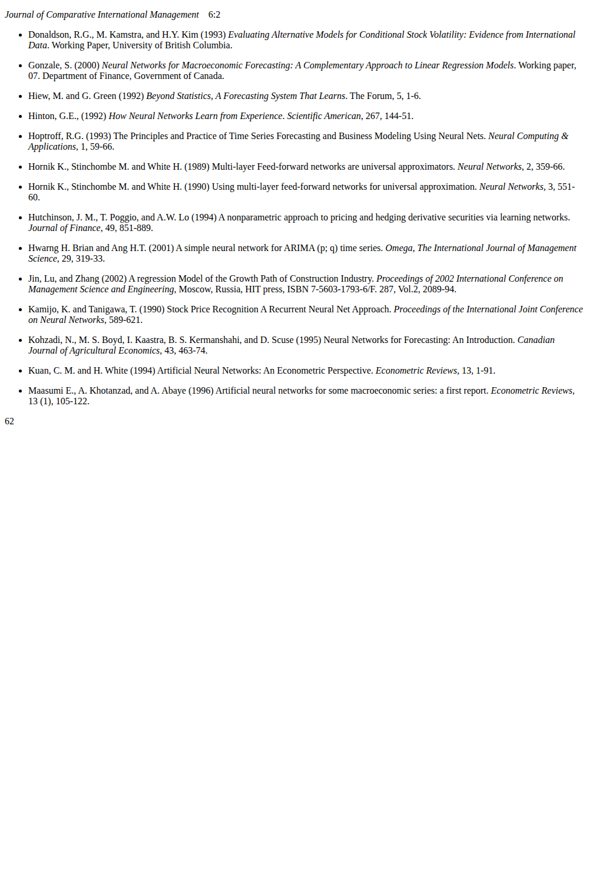Journal of Comparative International Management 6:2
Donaldson, R.G., M. Kamstra, and H.Y. Kim (1993) Evaluating Alternative Models for Conditional Stock Volatility: Evidence from International Data. Working Paper, University of British Columbia.
Gonzale, S. (2000) Neural Networks for Macroeconomic Forecasting: A Complementary Approach to Linear Regression Models. Working paper, 07. Department of Finance, Government of Canada.
Hiew, M. and G. Green (1992) Beyond Statistics, A Forecasting System That Learns. The Forum, 5, 1-6.
Hinton, G.E., (1992) How Neural Networks Learn from Experience. Scientific American, 267, 144-51.
Hoptroff, R.G. (1993) The Principles and Practice of Time Series Forecasting and Business Modeling Using Neural Nets. Neural Computing & Applications, 1, 59-66.
Hornik K., Stinchombe M. and White H. (1989) Multi-layer Feed-forward networks are universal approximators. Neural Networks, 2, 359-66.
Hornik K., Stinchombe M. and White H. (1990) Using multi-layer feed-forward networks for universal approximation. Neural Networks, 3, 551-60.
Hutchinson, J. M., T. Poggio, and A.W. Lo (1994) A nonparametric approach to pricing and hedging derivative securities via learning networks. Journal of Finance, 49, 851-889.
Hwarng H. Brian and Ang H.T. (2001) A simple neural network for ARIMA (p; q) time series. Omega, The International Journal of Management Science, 29, 319-33.
Jin, Lu, and Zhang (2002) A regression Model of the Growth Path of Construction Industry. Proceedings of 2002 International Conference on Management Science and Engineering, Moscow, Russia, HIT press, ISBN 7-5603-1793-6/F. 287, Vol.2, 2089-94.
Kamijo, K. and Tanigawa, T. (1990) Stock Price Recognition A Recurrent Neural Net Approach. Proceedings of the International Joint Conference on Neural Networks, 589-621.
Kohzadi, N., M. S. Boyd, I. Kaastra, B. S. Kermanshahi, and D. Scuse (1995) Neural Networks for Forecasting: An Introduction. Canadian Journal of Agricultural Economics, 43, 463-74.
Kuan, C. M. and H. White (1994) Artificial Neural Networks: An Econometric Perspective. Econometric Reviews, 13, 1-91.
Maasumi E., A. Khotanzad, and A. Abaye (1996) Artificial neural networks for some macroeconomic series: a first report. Econometric Reviews, 13 (1), 105-122.
62